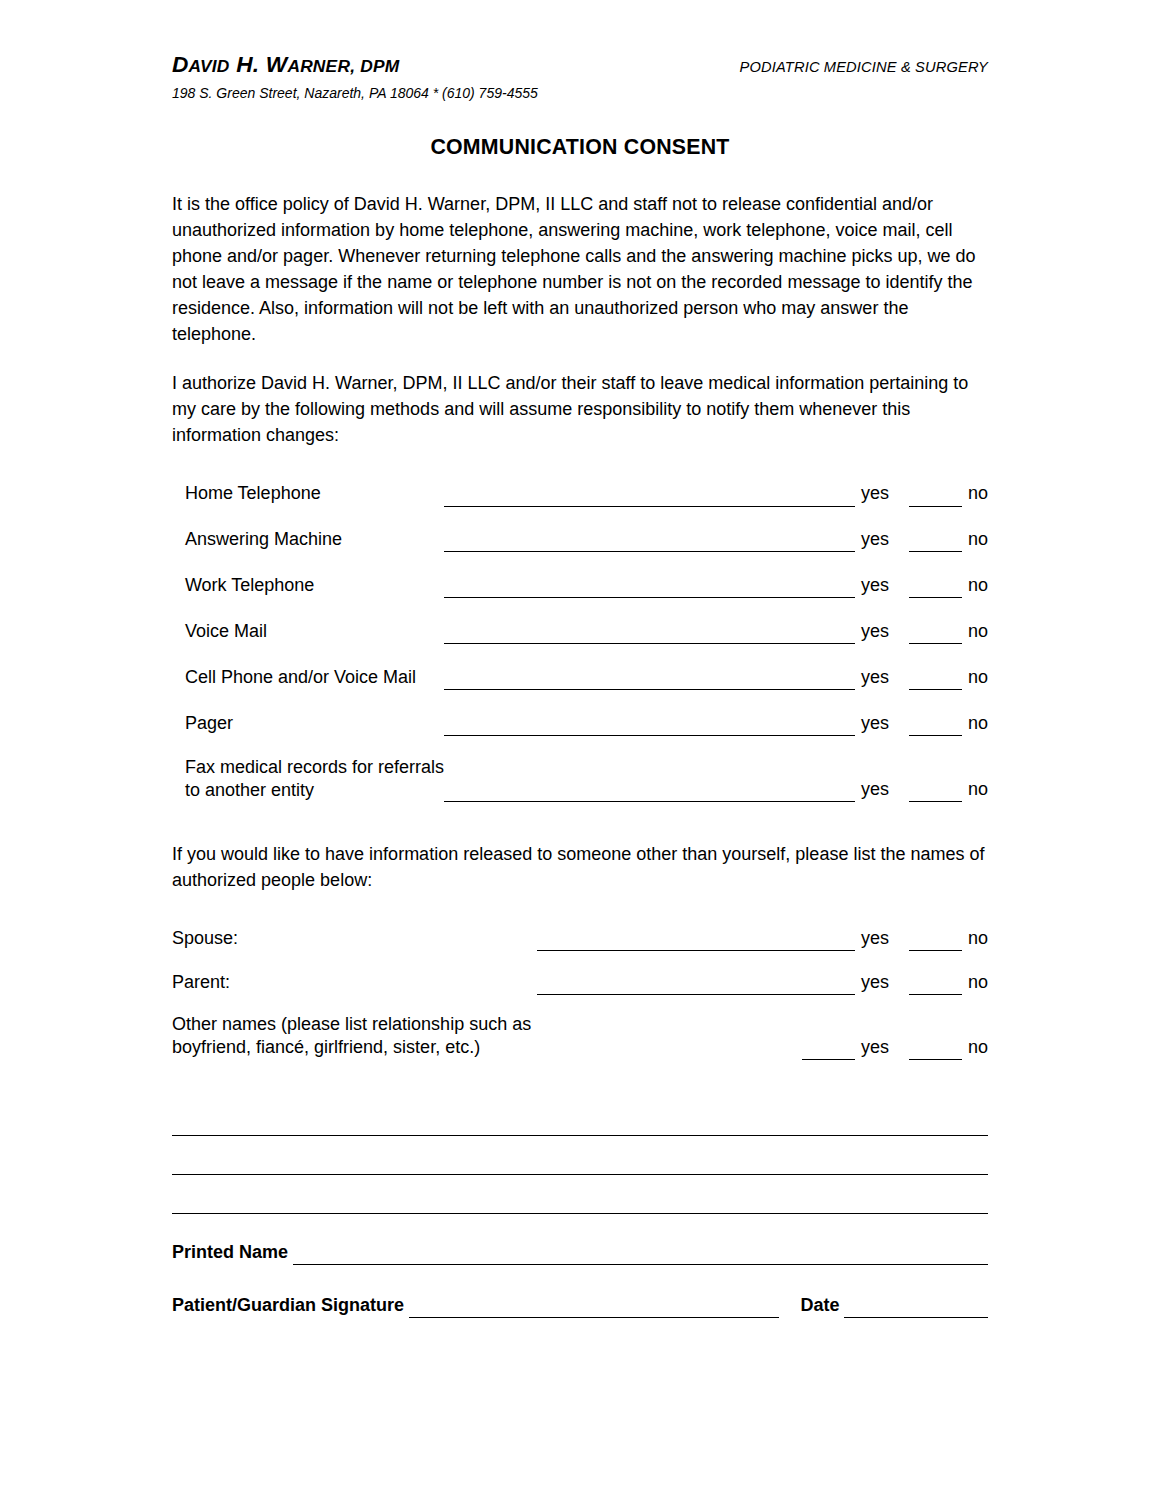DAVID H. WARNER, DPM
PODIATRIC MEDICINE & SURGERY
198 S. Green Street, Nazareth, PA 18064 * (610) 759-4555
COMMUNICATION CONSENT
It is the office policy of David H. Warner, DPM, II LLC and staff not to release confidential and/or unauthorized information by home telephone, answering machine, work telephone, voice mail, cell phone and/or pager. Whenever returning telephone calls and the answering machine picks up, we do not leave a message if the name or telephone number is not on the recorded message to identify the residence. Also, information will not be left with an unauthorized person who may answer the telephone.
I authorize David H. Warner, DPM, II LLC and/or their staff to leave medical information pertaining to my care by the following methods and will assume responsibility to notify them whenever this information changes:
| | Home Telephone | | yes no |
| | Answering Machine | | yes no |
| | Work Telephone | | yes no |
| | Voice Mail | | yes no |
| | Cell Phone and/or Voice Mail | | yes no |
| | Pager | | yes no |
| | Fax medical records for referrals to another entity | | yes no |
If you would like to have information released to someone other than yourself, please list the names of authorized people below:
| Spouse: | | yes no |
| Parent: | | yes no |
| Other names (please list relationship such as boyfriend, fiancé, girlfriend, sister, etc.) | | yes no |
Printed Name
Patient/Guardian Signature Date